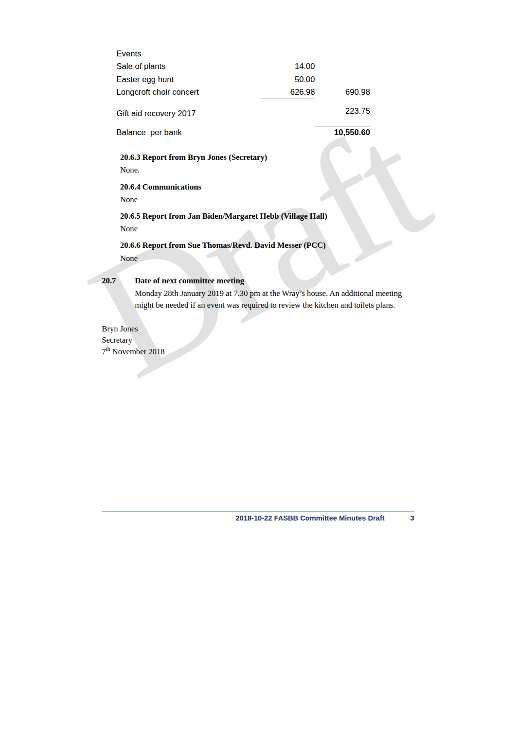Draft
| Events | | |
| Sale of plants | 14.00 | |
| Easter egg hunt | 50.00 | |
| Longcroft choir concert | 626.98 | 690.98 |
| Gift aid recovery 2017 | | 223.75 |
| Balance per bank | | 10,550.60 |
20.6.3 Report from Bryn Jones (Secretary)
None.
20.6.4 Communications
None
20.6.5 Report from Jan Biden/Margaret Hebb (Village Hall)
None
20.6.6 Report from Sue Thomas/Revd. David Messer (PCC)
None
20.7
Date of next committee meeting
Monday 28th January 2019 at 7.30 pm at the Wray’s house. An additional meeting might be needed if an event was required to review the kitchen and toilets plans.
Bryn Jones
Secretary
7th November 2018
2018-10-22 FASBB Committee Minutes Draft 3